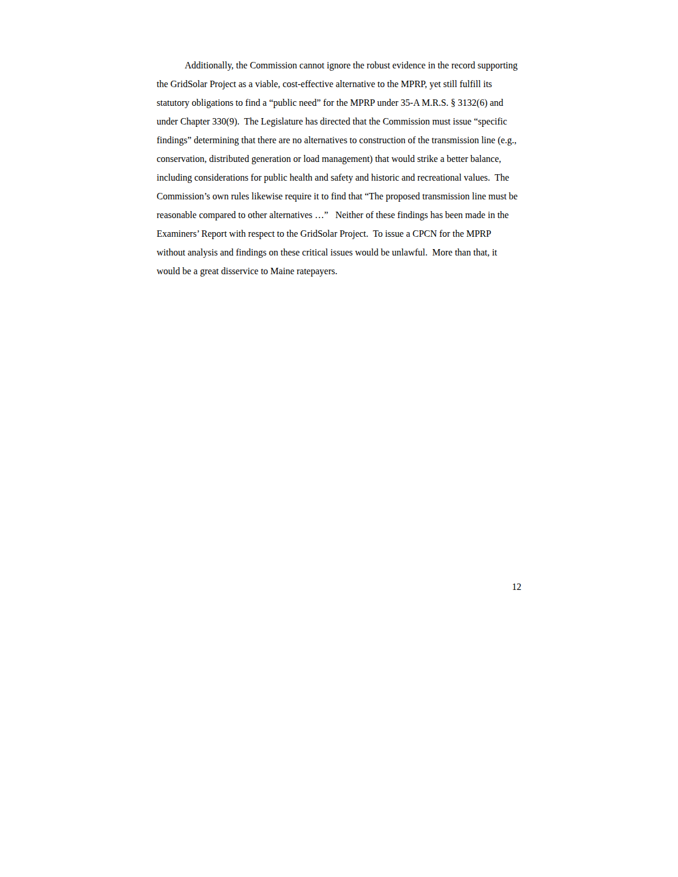Additionally, the Commission cannot ignore the robust evidence in the record supporting the GridSolar Project as a viable, cost-effective alternative to the MPRP, yet still fulfill its statutory obligations to find a “public need” for the MPRP under 35-A M.R.S. § 3132(6) and under Chapter 330(9). The Legislature has directed that the Commission must issue “specific findings” determining that there are no alternatives to construction of the transmission line (e.g., conservation, distributed generation or load management) that would strike a better balance, including considerations for public health and safety and historic and recreational values. The Commission’s own rules likewise require it to find that “The proposed transmission line must be reasonable compared to other alternatives …” Neither of these findings has been made in the Examiners’ Report with respect to the GridSolar Project. To issue a CPCN for the MPRP without analysis and findings on these critical issues would be unlawful. More than that, it would be a great disservice to Maine ratepayers.
12